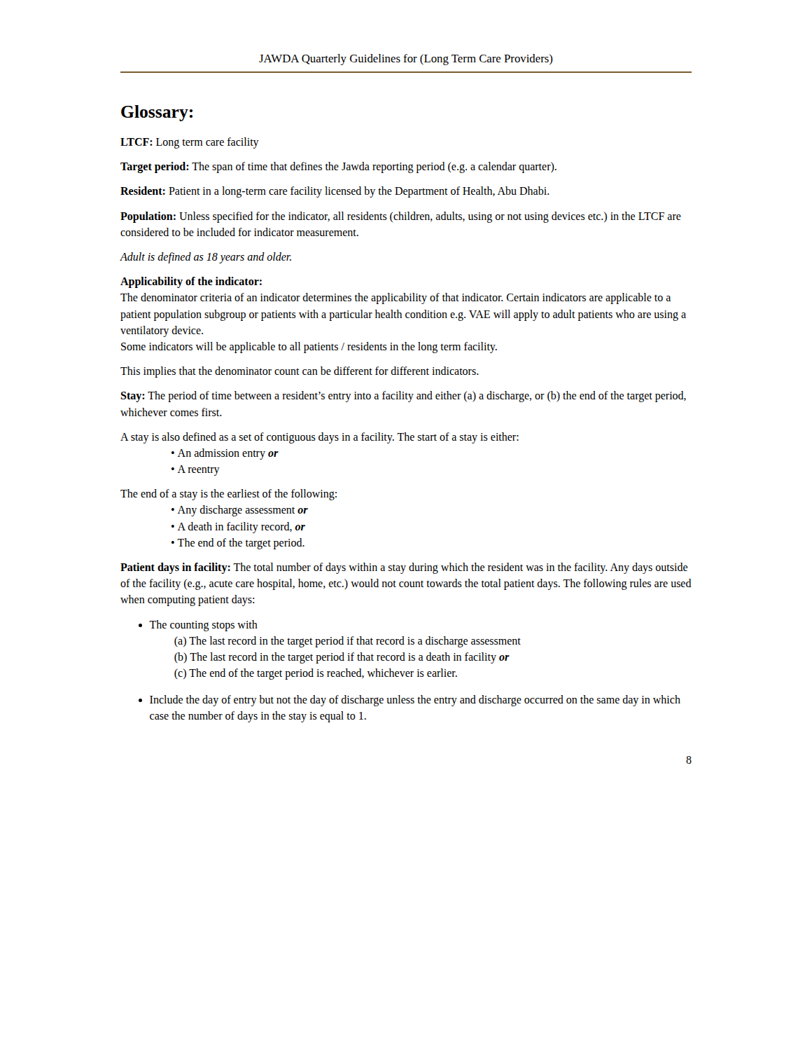JAWDA Quarterly Guidelines for (Long Term Care Providers)
Glossary:
LTCF: Long term care facility
Target period: The span of time that defines the Jawda reporting period (e.g. a calendar quarter).
Resident: Patient in a long-term care facility licensed by the Department of Health, Abu Dhabi.
Population: Unless specified for the indicator, all residents (children, adults, using or not using devices etc.) in the LTCF are considered to be included for indicator measurement.
Adult is defined as 18 years and older.
Applicability of the indicator:
The denominator criteria of an indicator determines the applicability of that indicator. Certain indicators are applicable to a patient population subgroup or patients with a particular health condition e.g. VAE will apply to adult patients who are using a ventilatory device.
Some indicators will be applicable to all patients / residents in the long term facility.
This implies that the denominator count can be different for different indicators.
Stay: The period of time between a resident’s entry into a facility and either (a) a discharge, or (b) the end of the target period, whichever comes first.
A stay is also defined as a set of contiguous days in a facility. The start of a stay is either:
An admission entry or
A reentry
The end of a stay is the earliest of the following:
Any discharge assessment or
A death in facility record, or
The end of the target period.
Patient days in facility: The total number of days within a stay during which the resident was in the facility. Any days outside of the facility (e.g., acute care hospital, home, etc.) would not count towards the total patient days. The following rules are used when computing patient days:
The counting stops with
(a) The last record in the target period if that record is a discharge assessment
(b) The last record in the target period if that record is a death in facility or
(c) The end of the target period is reached, whichever is earlier.
Include the day of entry but not the day of discharge unless the entry and discharge occurred on the same day in which case the number of days in the stay is equal to 1.
8